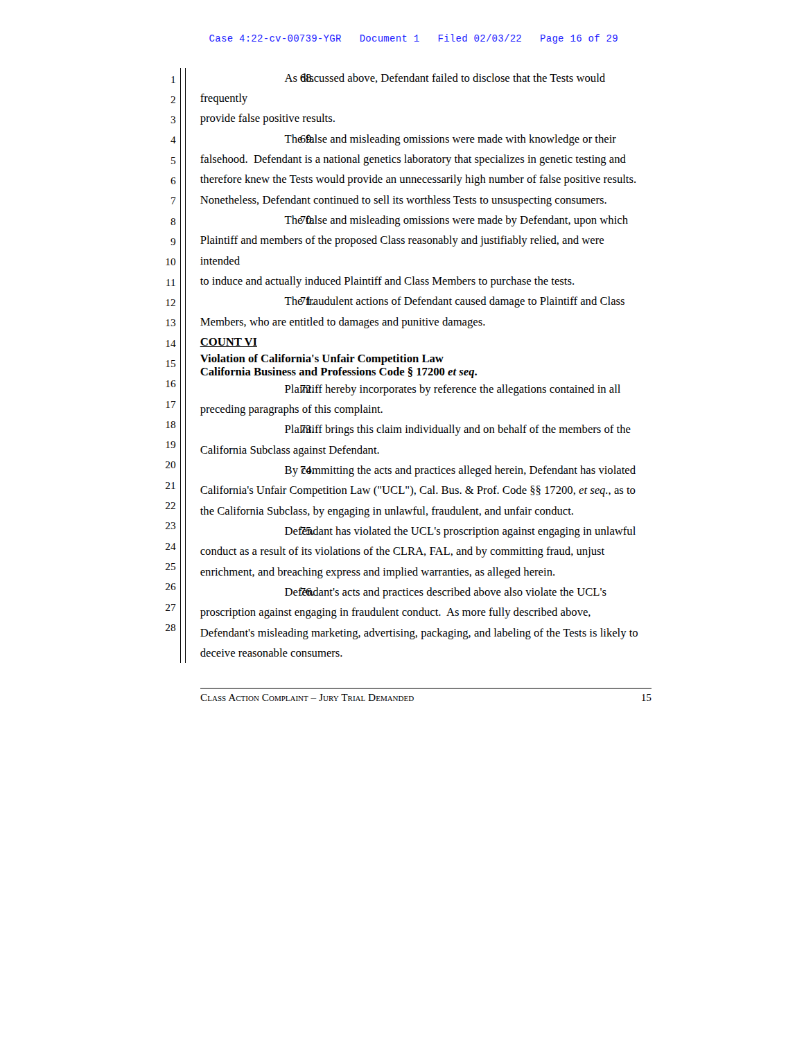Case 4:22-cv-00739-YGR Document 1 Filed 02/03/22 Page 16 of 29
1
2
3
4
5
6
7
8
9
10
11
12
13
14
15
16
17
18
19
20
21
22
23
24
25
26
27
28
68. As discussed above, Defendant failed to disclose that the Tests would frequently
provide false positive results.
69. The false and misleading omissions were made with knowledge or their
falsehood. Defendant is a national genetics laboratory that specializes in genetic testing and
therefore knew the Tests would provide an unnecessarily high number of false positive results.
Nonetheless, Defendant continued to sell its worthless Tests to unsuspecting consumers.
70. The false and misleading omissions were made by Defendant, upon which
Plaintiff and members of the proposed Class reasonably and justifiably relied, and were intended
to induce and actually induced Plaintiff and Class Members to purchase the tests.
71. The fraudulent actions of Defendant caused damage to Plaintiff and Class
Members, who are entitled to damages and punitive damages.
COUNT VI
Violation of California's Unfair Competition Law
California Business and Professions Code § 17200 et seq.
72. Plaintiff hereby incorporates by reference the allegations contained in all
preceding paragraphs of this complaint.
73. Plaintiff brings this claim individually and on behalf of the members of the
California Subclass against Defendant.
74. By committing the acts and practices alleged herein, Defendant has violated
California's Unfair Competition Law ("UCL"), Cal. Bus. & Prof. Code §§ 17200, et seq., as to
the California Subclass, by engaging in unlawful, fraudulent, and unfair conduct.
75. Defendant has violated the UCL's proscription against engaging in unlawful
conduct as a result of its violations of the CLRA, FAL, and by committing fraud, unjust
enrichment, and breaching express and implied warranties, as alleged herein.
76. Defendant's acts and practices described above also violate the UCL's
proscription against engaging in fraudulent conduct. As more fully described above,
Defendant's misleading marketing, advertising, packaging, and labeling of the Tests is likely to
deceive reasonable consumers.
Class Action Complaint – Jury Trial Demanded 15